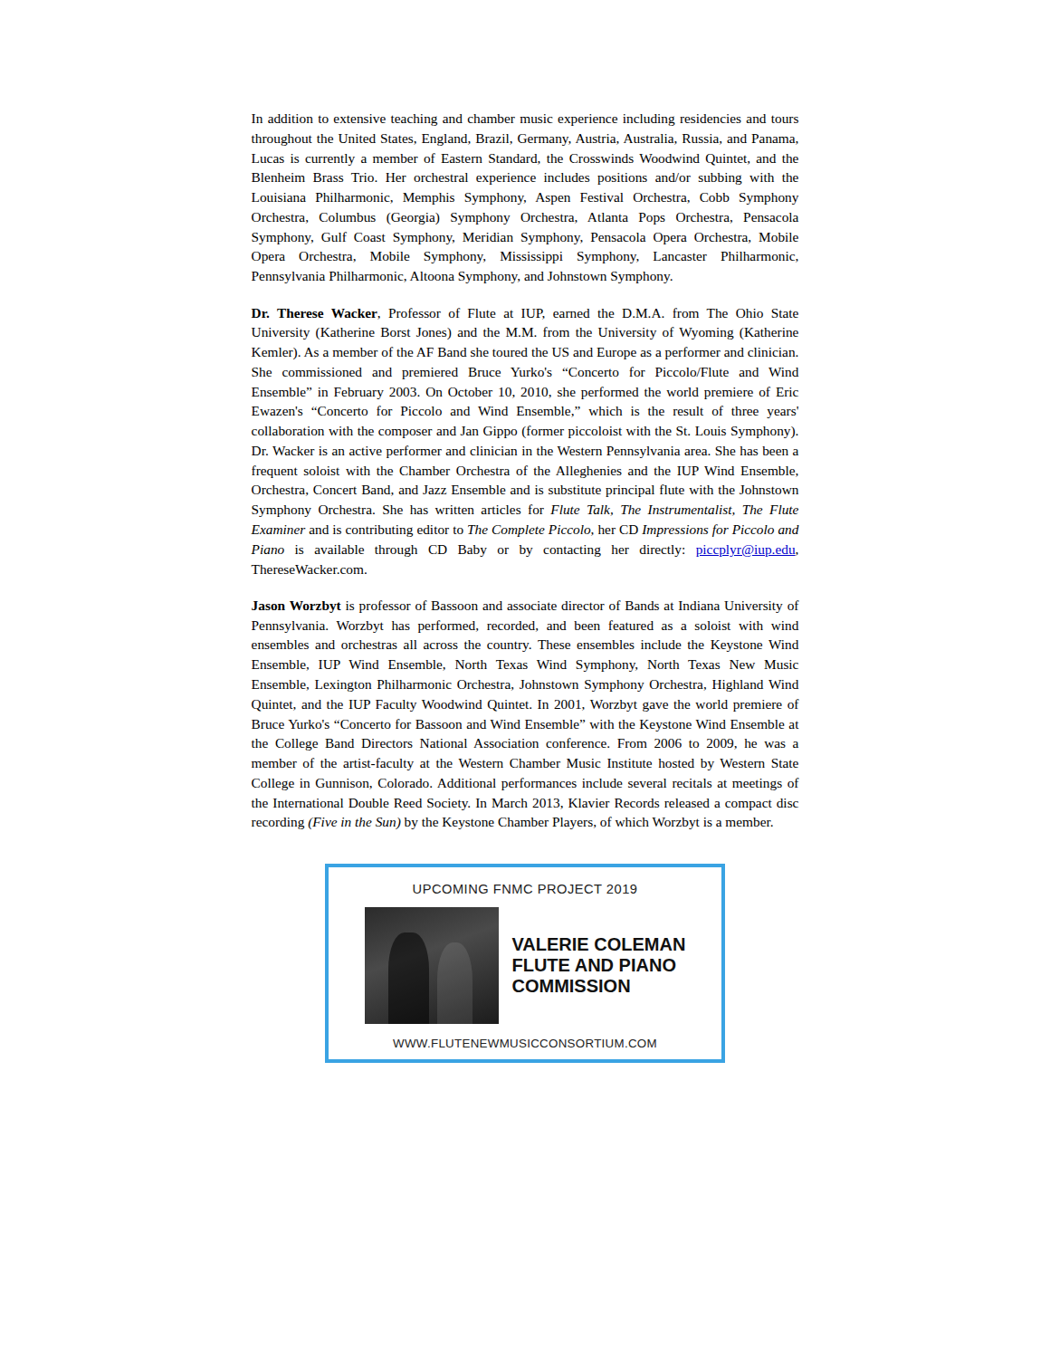In addition to extensive teaching and chamber music experience including residencies and tours throughout the United States, England, Brazil, Germany, Austria, Australia, Russia, and Panama, Lucas is currently a member of Eastern Standard, the Crosswinds Woodwind Quintet, and the Blenheim Brass Trio. Her orchestral experience includes positions and/or subbing with the Louisiana Philharmonic, Memphis Symphony, Aspen Festival Orchestra, Cobb Symphony Orchestra, Columbus (Georgia) Symphony Orchestra, Atlanta Pops Orchestra, Pensacola Symphony, Gulf Coast Symphony, Meridian Symphony, Pensacola Opera Orchestra, Mobile Opera Orchestra, Mobile Symphony, Mississippi Symphony, Lancaster Philharmonic, Pennsylvania Philharmonic, Altoona Symphony, and Johnstown Symphony.
Dr. Therese Wacker, Professor of Flute at IUP, earned the D.M.A. from The Ohio State University (Katherine Borst Jones) and the M.M. from the University of Wyoming (Katherine Kemler). As a member of the AF Band she toured the US and Europe as a performer and clinician. She commissioned and premiered Bruce Yurko's “Concerto for Piccolo/Flute and Wind Ensemble” in February 2003. On October 10, 2010, she performed the world premiere of Eric Ewazen's “Concerto for Piccolo and Wind Ensemble,” which is the result of three years' collaboration with the composer and Jan Gippo (former piccoloist with the St. Louis Symphony). Dr. Wacker is an active performer and clinician in the Western Pennsylvania area. She has been a frequent soloist with the Chamber Orchestra of the Alleghenies and the IUP Wind Ensemble, Orchestra, Concert Band, and Jazz Ensemble and is substitute principal flute with the Johnstown Symphony Orchestra. She has written articles for Flute Talk, The Instrumentalist, The Flute Examiner and is contributing editor to The Complete Piccolo, her CD Impressions for Piccolo and Piano is available through CD Baby or by contacting her directly: piccplyr@iup.edu, ThereseWacker.com.
Jason Worzbyt is professor of Bassoon and associate director of Bands at Indiana University of Pennsylvania. Worzbyt has performed, recorded, and been featured as a soloist with wind ensembles and orchestras all across the country. These ensembles include the Keystone Wind Ensemble, IUP Wind Ensemble, North Texas Wind Symphony, North Texas New Music Ensemble, Lexington Philharmonic Orchestra, Johnstown Symphony Orchestra, Highland Wind Quintet, and the IUP Faculty Woodwind Quintet. In 2001, Worzbyt gave the world premiere of Bruce Yurko's “Concerto for Bassoon and Wind Ensemble” with the Keystone Wind Ensemble at the College Band Directors National Association conference. From 2006 to 2009, he was a member of the artist-faculty at the Western Chamber Music Institute hosted by Western State College in Gunnison, Colorado. Additional performances include several recitals at meetings of the International Double Reed Society. In March 2013, Klavier Records released a compact disc recording (Five in the Sun) by the Keystone Chamber Players, of which Worzbyt is a member.
UPCOMING FNMC PROJECT 2019
VALERIE COLEMAN
FLUTE AND PIANO
COMMISSION
WWW.FLUTENEWMUSICCONSORTIUM.COM